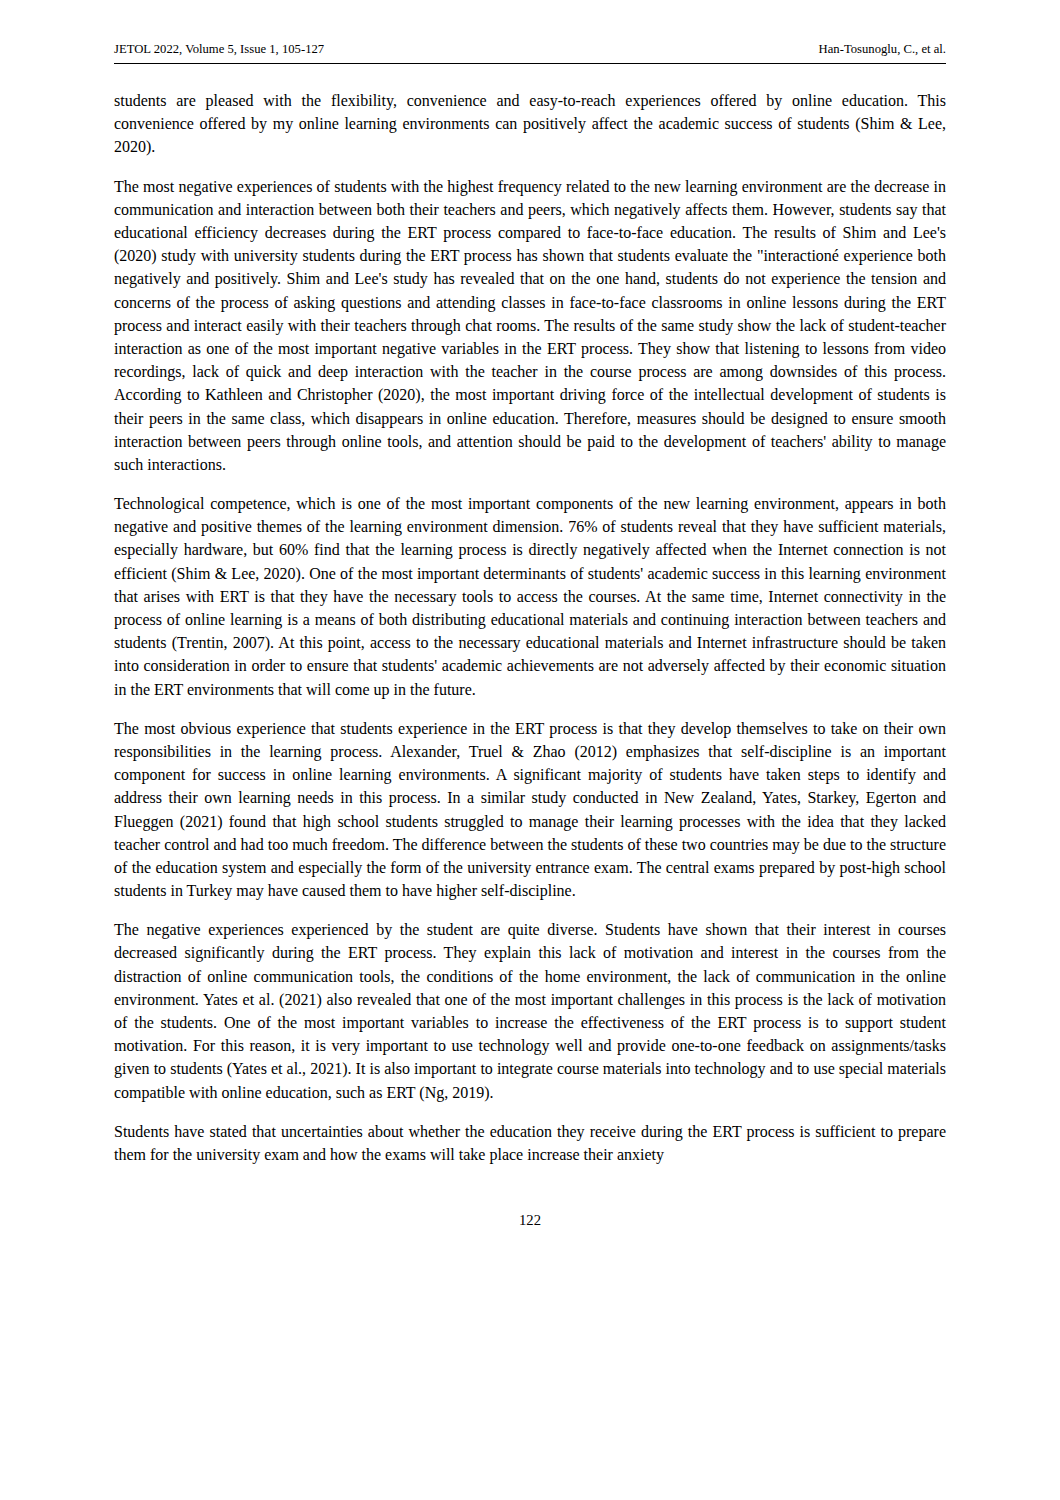JETOL 2022, Volume 5, Issue 1, 105-127
Han-Tosunoglu, C., et al.
students are pleased with the flexibility, convenience and easy-to-reach experiences offered by online education. This convenience offered by my online learning environments can positively affect the academic success of students (Shim & Lee, 2020).
The most negative experiences of students with the highest frequency related to the new learning environment are the decrease in communication and interaction between both their teachers and peers, which negatively affects them. However, students say that educational efficiency decreases during the ERT process compared to face-to-face education. The results of Shim and Lee's (2020) study with university students during the ERT process has shown that students evaluate the "interactioné experience both negatively and positively. Shim and Lee's study has revealed that on the one hand, students do not experience the tension and concerns of the process of asking questions and attending classes in face-to-face classrooms in online lessons during the ERT process and interact easily with their teachers through chat rooms. The results of the same study show the lack of student-teacher interaction as one of the most important negative variables in the ERT process. They show that listening to lessons from video recordings, lack of quick and deep interaction with the teacher in the course process are among downsides of this process. According to Kathleen and Christopher (2020), the most important driving force of the intellectual development of students is their peers in the same class, which disappears in online education. Therefore, measures should be designed to ensure smooth interaction between peers through online tools, and attention should be paid to the development of teachers' ability to manage such interactions.
Technological competence, which is one of the most important components of the new learning environment, appears in both negative and positive themes of the learning environment dimension. 76% of students reveal that they have sufficient materials, especially hardware, but 60% find that the learning process is directly negatively affected when the Internet connection is not efficient (Shim & Lee, 2020). One of the most important determinants of students' academic success in this learning environment that arises with ERT is that they have the necessary tools to access the courses. At the same time, Internet connectivity in the process of online learning is a means of both distributing educational materials and continuing interaction between teachers and students (Trentin, 2007). At this point, access to the necessary educational materials and Internet infrastructure should be taken into consideration in order to ensure that students' academic achievements are not adversely affected by their economic situation in the ERT environments that will come up in the future.
The most obvious experience that students experience in the ERT process is that they develop themselves to take on their own responsibilities in the learning process. Alexander, Truel & Zhao (2012) emphasizes that self-discipline is an important component for success in online learning environments. A significant majority of students have taken steps to identify and address their own learning needs in this process. In a similar study conducted in New Zealand, Yates, Starkey, Egerton and Flueggen (2021) found that high school students struggled to manage their learning processes with the idea that they lacked teacher control and had too much freedom. The difference between the students of these two countries may be due to the structure of the education system and especially the form of the university entrance exam. The central exams prepared by post-high school students in Turkey may have caused them to have higher self-discipline.
The negative experiences experienced by the student are quite diverse. Students have shown that their interest in courses decreased significantly during the ERT process. They explain this lack of motivation and interest in the courses from the distraction of online communication tools, the conditions of the home environment, the lack of communication in the online environment. Yates et al. (2021) also revealed that one of the most important challenges in this process is the lack of motivation of the students. One of the most important variables to increase the effectiveness of the ERT process is to support student motivation. For this reason, it is very important to use technology well and provide one-to-one feedback on assignments/tasks given to students (Yates et al., 2021). It is also important to integrate course materials into technology and to use special materials compatible with online education, such as ERT (Ng, 2019).
Students have stated that uncertainties about whether the education they receive during the ERT process is sufficient to prepare them for the university exam and how the exams will take place increase their anxiety
122